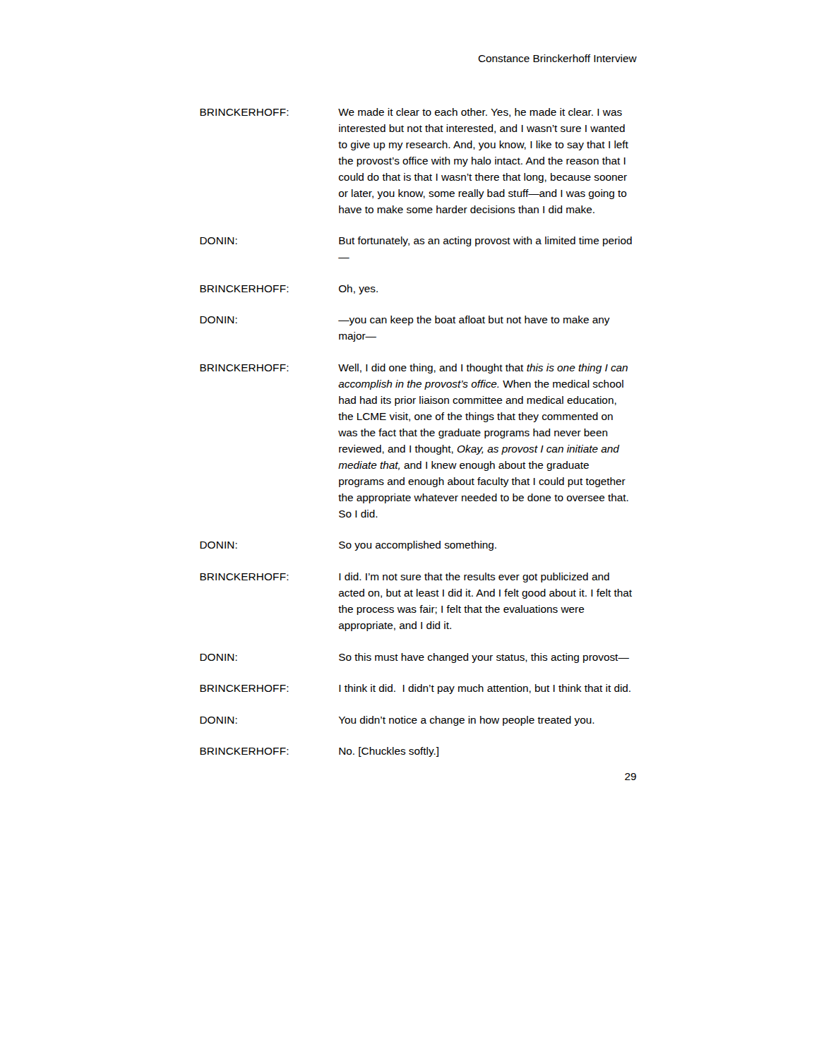Constance Brinckerhoff Interview
BRINCKERHOFF:
We made it clear to each other. Yes, he made it clear. I was interested but not that interested, and I wasn’t sure I wanted to give up my research. And, you know, I like to say that I left the provost’s office with my halo intact. And the reason that I could do that is that I wasn’t there that long, because sooner or later, you know, some really bad stuff—and I was going to have to make some harder decisions than I did make.
DONIN:
But fortunately, as an acting provost with a limited time period—
BRINCKERHOFF:
Oh, yes.
DONIN:
—you can keep the boat afloat but not have to make any major—
BRINCKERHOFF:
Well, I did one thing, and I thought that this is one thing I can accomplish in the provost’s office. When the medical school had had its prior liaison committee and medical education, the LCME visit, one of the things that they commented on was the fact that the graduate programs had never been reviewed, and I thought, Okay, as provost I can initiate and mediate that, and I knew enough about the graduate programs and enough about faculty that I could put together the appropriate whatever needed to be done to oversee that. So I did.
DONIN:
So you accomplished something.
BRINCKERHOFF:
I did. I’m not sure that the results ever got publicized and acted on, but at least I did it. And I felt good about it. I felt that the process was fair; I felt that the evaluations were appropriate, and I did it.
DONIN:
So this must have changed your status, this acting provost—
BRINCKERHOFF:
I think it did. I didn’t pay much attention, but I think that it did.
DONIN:
You didn’t notice a change in how people treated you.
BRINCKERHOFF:
No. [Chuckles softly.]
29